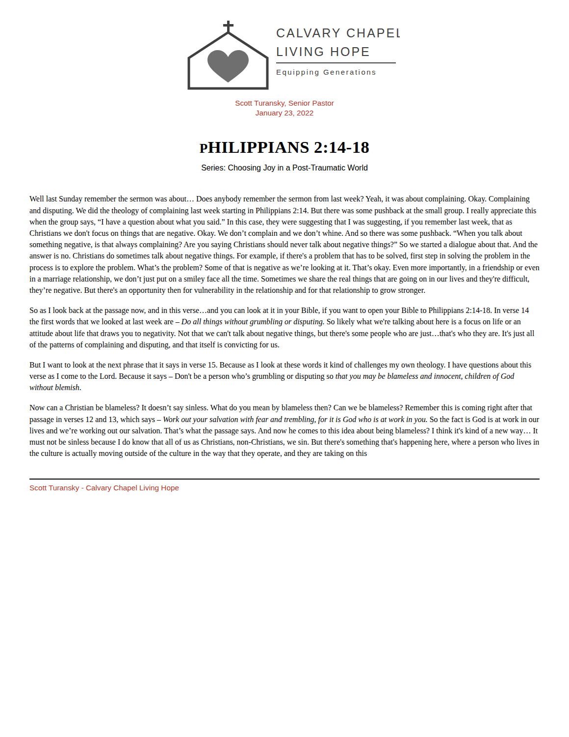Calvary Chapel Living Hope — Equipping Generations CALVARY CHAPEL LIVING HOPE Equipping Generations
Scott Turansky, Senior Pastor
January 23, 2022
PHILIPPIANS 2:14-18
Series: Choosing Joy in a Post-Traumatic World
Well last Sunday remember the sermon was about… Does anybody remember the sermon from last week? Yeah, it was about complaining. Okay. Complaining and disputing. We did the theology of complaining last week starting in Philippians 2:14. But there was some pushback at the small group. I really appreciate this when the group says, “I have a question about what you said.” In this case, they were suggesting that I was suggesting, if you remember last week, that as Christians we don't focus on things that are negative. Okay. We don’t complain and we don’t whine. And so there was some pushback. “When you talk about something negative, is that always complaining? Are you saying Christians should never talk about negative things?” So we started a dialogue about that. And the answer is no. Christians do sometimes talk about negative things. For example, if there's a problem that has to be solved, first step in solving the problem in the process is to explore the problem. What’s the problem? Some of that is negative as we’re looking at it. That’s okay. Even more importantly, in a friendship or even in a marriage relationship, we don’t just put on a smiley face all the time. Sometimes we share the real things that are going on in our lives and they're difficult, they’re negative. But there's an opportunity then for vulnerability in the relationship and for that relationship to grow stronger.
So as I look back at the passage now, and in this verse…and you can look at it in your Bible, if you want to open your Bible to Philippians 2:14-18. In verse 14 the first words that we looked at last week are – Do all things without grumbling or disputing. So likely what we're talking about here is a focus on life or an attitude about life that draws you to negativity. Not that we can't talk about negative things, but there's some people who are just…that's who they are. It's just all of the patterns of complaining and disputing, and that itself is convicting for us.
But I want to look at the next phrase that it says in verse 15. Because as I look at these words it kind of challenges my own theology. I have questions about this verse as I come to the Lord. Because it says – Don't be a person who’s grumbling or disputing so that you may be blameless and innocent, children of God without blemish.
Now can a Christian be blameless? It doesn’t say sinless. What do you mean by blameless then? Can we be blameless? Remember this is coming right after that passage in verses 12 and 13, which says – Work out your salvation with fear and trembling, for it is God who is at work in you. So the fact is God is at work in our lives and we’re working out our salvation. That’s what the passage says. And now he comes to this idea about being blameless? I think it's kind of a new way… It must not be sinless because I do know that all of us as Christians, non-Christians, we sin. But there's something that's happening here, where a person who lives in the culture is actually moving outside of the culture in the way that they operate, and they are taking on this
Scott Turansky - Calvary Chapel Living Hope